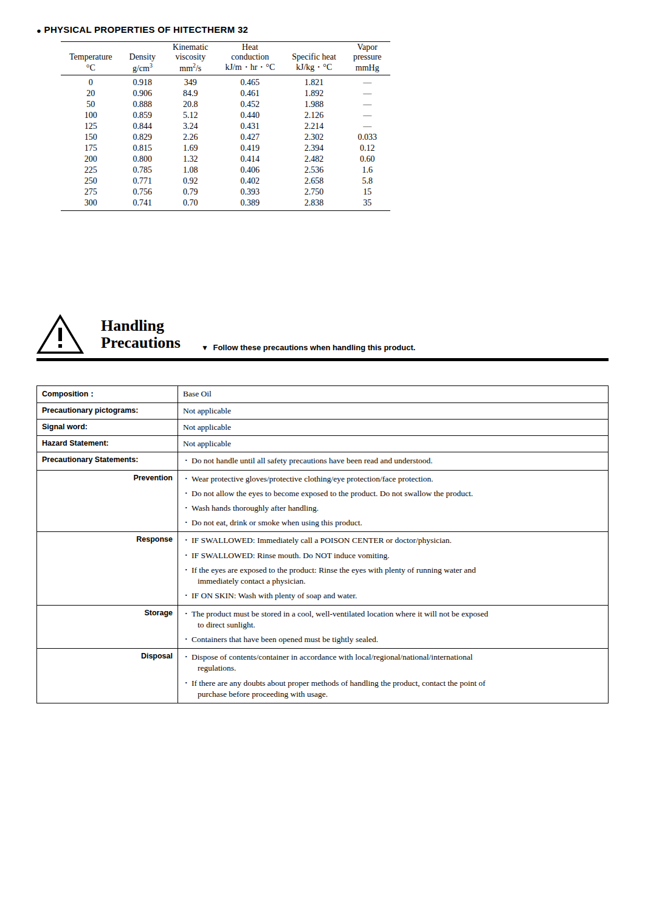● PHYSICAL PROPERTIES OF HITECTHERM 32
| Temperature | Density | Kinematic viscosity | Heat conduction | Specific heat | Vapor pressure |
| --- | --- | --- | --- | --- | --- |
| °C | g/cm 3 | mm 2 /s | kJ/m・hr・°C | kJ/kg・°C | mmHg |
| 0 | 0.918 | 349 | 0.465 | 1.821 | — |
| 20 | 0.906 | 84.9 | 0.461 | 1.892 | — |
| 50 | 0.888 | 20.8 | 0.452 | 1.988 | — |
| 100 | 0.859 | 5.12 | 0.440 | 2.126 | — |
| 125 | 0.844 | 3.24 | 0.431 | 2.214 | — |
| 150 | 0.829 | 2.26 | 0.427 | 2.302 | 0.033 |
| 175 | 0.815 | 1.69 | 0.419 | 2.394 | 0.12 |
| 200 | 0.800 | 1.32 | 0.414 | 2.482 | 0.60 |
| 225 | 0.785 | 1.08 | 0.406 | 2.536 | 1.6 |
| 250 | 0.771 | 0.92 | 0.402 | 2.658 | 5.8 |
| 275 | 0.756 | 0.79 | 0.393 | 2.750 | 15 |
| 300 | 0.741 | 0.70 | 0.389 | 2.838 | 35 |
Handling
Precautions
▼ Follow these precautions when handling this product.
| Composition： | Base Oil |
| Precautionary pictograms: | Not applicable |
| Signal word: | Not applicable |
| Hazard Statement: | Not applicable |
| Precautionary Statements: | Do not handle until all safety precautions have been read and understood. |
| Prevention | Wear protective gloves/protective clothing/eye protection/face protection. Do not allow the eyes to become exposed to the product. Do not swallow the product. Wash hands thoroughly after handling. Do not eat, drink or smoke when using this product. |
| Response | IF SWALLOWED: Immediately call a POISON CENTER or doctor/physician. IF SWALLOWED: Rinse mouth. Do NOT induce vomiting. If the eyes are exposed to the product: Rinse the eyes with plenty of running water and immediately contact a physician. IF ON SKIN: Wash with plenty of soap and water. |
| Storage | The product must be stored in a cool, well-ventilated location where it will not be exposed to direct sunlight. Containers that have been opened must be tightly sealed. |
| Disposal | Dispose of contents/container in accordance with local/regional/national/international regulations. If there are any doubts about proper methods of handling the product, contact the point of purchase before proceeding with usage. |